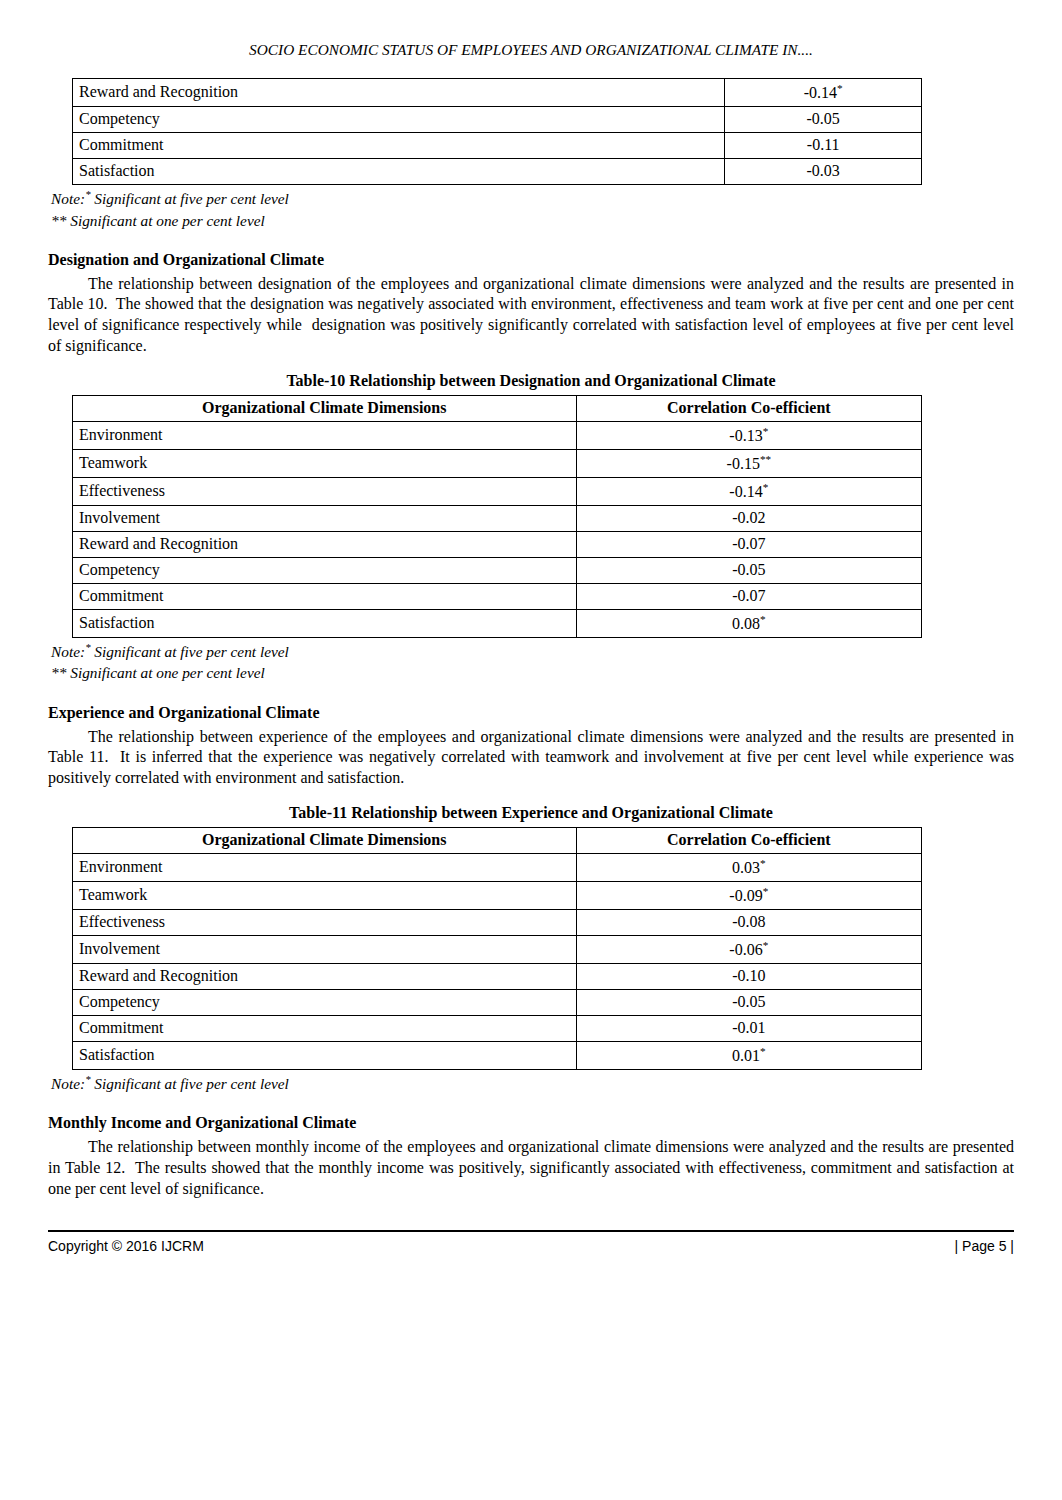SOCIO ECONOMIC STATUS OF EMPLOYEES AND ORGANIZATIONAL CLIMATE IN....
| Reward and Recognition | -0.14 * |
| Competency | -0.05 |
| Commitment | -0.11 |
| Satisfaction | -0.03 |
Note:* Significant at five per cent level
** Significant at one per cent level
Designation and Organizational Climate
The relationship between designation of the employees and organizational climate dimensions were analyzed and the results are presented in Table 10. The showed that the designation was negatively associated with environment, effectiveness and team work at five per cent and one per cent level of significance respectively while designation was positively significantly correlated with satisfaction level of employees at five per cent level of significance.
Table-10 Relationship between Designation and Organizational Climate
| Organizational Climate Dimensions | Correlation Co-efficient |
| --- | --- |
| Environment | -0.13 * |
| Teamwork | -0.15 ** |
| Effectiveness | -0.14 * |
| Involvement | -0.02 |
| Reward and Recognition | -0.07 |
| Competency | -0.05 |
| Commitment | -0.07 |
| Satisfaction | 0.08 * |
Note:* Significant at five per cent level
** Significant at one per cent level
Experience and Organizational Climate
The relationship between experience of the employees and organizational climate dimensions were analyzed and the results are presented in Table 11. It is inferred that the experience was negatively correlated with teamwork and involvement at five per cent level while experience was positively correlated with environment and satisfaction.
Table-11 Relationship between Experience and Organizational Climate
| Organizational Climate Dimensions | Correlation Co-efficient |
| --- | --- |
| Environment | 0.03 * |
| Teamwork | -0.09 * |
| Effectiveness | -0.08 |
| Involvement | -0.06 * |
| Reward and Recognition | -0.10 |
| Competency | -0.05 |
| Commitment | -0.01 |
| Satisfaction | 0.01 * |
Note:* Significant at five per cent level
Monthly Income and Organizational Climate
The relationship between monthly income of the employees and organizational climate dimensions were analyzed and the results are presented in Table 12. The results showed that the monthly income was positively, significantly associated with effectiveness, commitment and satisfaction at one per cent level of significance.
Copyright © 2016 IJCRM | Page 5 |